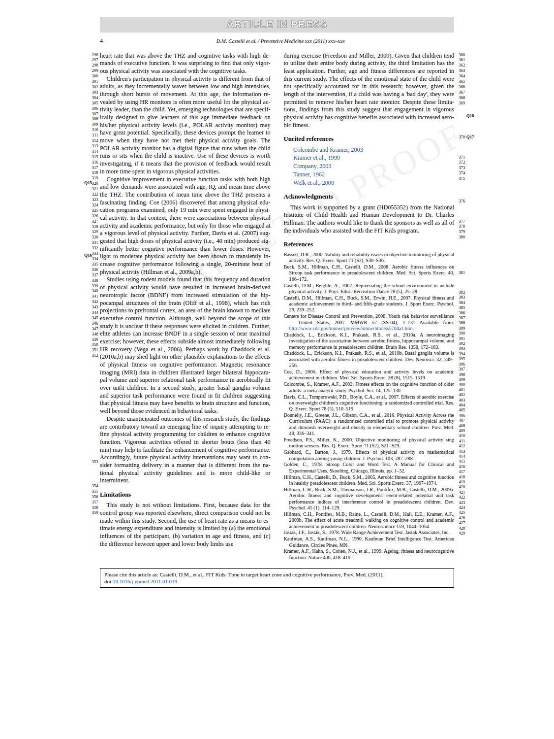ARTICLE IN PRESS
4
D.M. Castelli et al. / Preventive Medicine xxx (2011) xxx–xxx
UNCORRECTED PROOF
296
297
298
299
300
301
302
303
304
305
306
307
308
309
310
311
312
313
314
315
316
317
318
319
320
321
322
323
324
325
326
327
328
329
330
331
332
333
334
335
336
337
338
339
340
341
342
343
344
345
346
347
348
349
350
351
352
Q15
Q16
heart rate that was above the THZ and cognitive tasks with high demands of executive function. It was surprising to find that only vigorous physical activity was associated with the cognitive tasks.
Children's participation in physical activity is different from that of adults, as they incrementally waver between low and high intensities, through short bursts of movement. At this age, the information revealed by using HR monitors is often more useful for the physical activity leader, than the child. Yet, emerging technologies that are specifically designed to give learners of this age immediate feedback on his/her physical activity levels (i.e., POLAR activity monitor) may have great potential. Specifically, these devices prompt the learner to move when they have not met their physical activity goals. The POLAR activity monitor has a digital figure that runs when the child runs or sits when the child is inactive. Use of these devices is worth investigating, if it means that the provision of feedback would result in more time spent in vigorous physical activities.
Cognitive improvement in executive function tasks with both high and low demands were associated with age, IQ, and mean time above the THZ. The contribution of mean time above the THZ presents a fascinating finding. Coe (2006) discovered that among physical education programs examined, only 19 min were spent engaged in physical activity. In that context, there were associations between physical activity and academic performance, but only for those who engaged at a vigorous level of physical activity. Further, Davis et al. (2007) suggested that high doses of physical activity (i.e., 40 min) produced significantly better cognitive performance than lower doses. However, light to moderate physical activity has been shown to transiently increase cognitive performance following a single, 20-minute bout of physical activity (Hillman et al., 2009a,b).
Studies using rodent models found that this frequency and duration of physical activity would have resulted in increased brain-derived neurotropic factor (BDNF) from increased stimulation of the hippocampal structures of the brain (Oliff et al., 1998), which has rich projections to prefrontal cortex, an area of the brain known to mediate executive control function. Although, well beyond the scope of this study it is unclear if these responses were elicited in children. Further, elite athletes can increase BNDF in a single session of near maximal exercise; however, these effects subside almost immediately following HR recovery (Vega et al., 2006). Perhaps work by Chaddock et al. (2010a,b) may shed light on other plausible explanations to the effects of physical fitness on cognitive performance. Magnetic resonance imaging (MRI) data in children illustrated larger bilateral hippocampal volume and superior relational task performance in aerobically fit over unfit children. In a second study, greater basal ganglia volume and superior task performance were found in fit children suggesting that physical fitness may have benefits to brain structure and function, well beyond those evidenced in behavioral tasks.
Despite unanticipated outcomes of this research study, the findings are contributory toward an emerging line of inquiry attempting to refine physical activity programming for children to enhance cognitive function. Vigorous activities offered in shorter bouts (less than 40 min) may help to facilitate the enhancement of cognitive performance. Accordingly, future physical activity interventions may want to consider formatting delivery in a manner that is different from the national physical activity guidelines and is more child-like or intermittent.
Limitations
353
This study is not without limitations. First, because data for the control group was reported elsewhere, direct comparison could not be made within this study. Second, the use of heart rate as a means to estimate energy expenditure and intensity is limited by (a) the emotional influences of the participant, (b) variation in age and fitness, and (c) the difference between upper and lower body limbs use
354
355
356
357
358
359
360
361
362
363
364
365
366
367
368
369
Q18
during exercise (Freedson and Miller, 2000). Given that children tend to utilize their entire body during activity, the third limitation has the least application. Further, age and fitness differences are reported in this current study. The effects of the emotional state of the child were not specifically accounted for in this research; however, given the length of the intervention, if a child was having a 'bad day', they were permitted to remove his/her heart rate monitor. Despite these limitations, findings from this study suggest that engagement in vigorous physical activity has cognitive benefits associated with increased aerobic fitness.
Uncited references
370
Q17
Colcombe and Kramer, 2003
Kramer et al., 1999
Company, 2003
Tanner, 1962
Welk et al., 2000
371
372
373
374
375
Acknowledgments
376
This work is supported by a grant (HD055352) from the National Institute of Child Health and Human Development to Dr. Charles Hillman. The authors would like to thank the sponsors as well as all of the individuals who assisted with the FIT Kids program.
377
378
379
380
References
381
Bassett, D.R., 2000. Validity and reliability issues in objective monitoring of physical activity. Res. Q. Exerc. Sport 71 (S2), S30–S36.
Buck, S.M., Hillman, C.H., Castelli, D.M., 2008. Aerobic fitness influences on Stroop task performance in preadolescent children. Med. Sci. Sports Exerc. 40, 166–172.
Castelli, D.M., Beighle, A., 2007. Rejuvenating the school environment to include physical activity. J. Phys. Educ. Recreation Dance 78 (5), 25–28.
Castelli, D.M., Hillman, C.H., Buck, S.M., Erwin, H.E., 2007. Physical fitness and academic achievement in third- and fifth-grade students. J. Sport Exerc. Psychol. 29, 239–252.
Centers for Disease Control and Prevention, 2008. Youth risk behavior surveillance — United States, 2007. MMWR 57 (SS-04), 1–131 Available from: http://www.cdc.gov/mmwr/preview/mmwrhtml/ss5704a1.htm.
Chaddock, L., Erickson, K.I., Prakash, R.S., et al., 2010a. A neuroimaging investigation of the association between aerobic fitness, hippocampal volume, and memory performance in preadolescent children. Brain Res. 1358, 172–183.
Chaddock, L., Erickson, K.I., Prakash, R.S., et al., 2010b. Basal ganglia volume is associated with aerobic fitness in preadolescent children. Dev. Neurosci. 32, 249–256.
Coe, D., 2006. Effect of physical education and activity levels on academic achievement in children. Med. Sci. Sports Exerc. 38 (8), 1515–1519.
Colcombe, S., Kramer, A.F., 2003. Fitness effects on the cognitive function of older adults: a meta-analytic study. Psychol. Sci. 14, 125–130.
Davis, C.L., Tomporowski, P.D., Boyle, C.A., et al., 2007. Effects of aerobic exercise on overweight children's cognitive functioning: a randomized controlled trial. Res. Q. Exerc. Sport 78 (5), 510–519.
Donnelly, J.E., Greene, J.L., Gibson, C.A., et al., 2010. Physical Activity Across the Curriculum (PAAC): a randomized controlled trial to promote physical activity and diminish overweight and obesity in elementary school children. Prev. Med. 49, 336–341.
Freedson, P.S., Miller, K., 2000. Objective monitoring of physical activity sing motion sensors. Res. Q. Exerc. Sport 71 (S2), S21–S29.
Gabbard, C., Barton, J., 1979. Effects of physical activity on mathematical computation among young children. J. Psychol. 103, 287–288.
Golden, C., 1978. Stroop Color and Word Test. A Manual for Clinical and Experimental Uses. Skoelting, Chicago, Illinois, pp. 1–32.
Hillman, C.H., Castelli, D., Buck, S.M., 2005. Aerobic fitness and cognitive function in healthy preadolescent children. Med. Sci. Sports Exerc. 37, 1967–1974.
Hillman, C.H., Buck, S.M., Themanson, J.R., Pontifex, M.B., Castelli, D.M., 2009a. Aerobic fitness and cognitive development: event-related potential and task performance indices of interference control in preadolescent children. Dev. Psychol. 45 (1), 114–129.
Hillman, C.H., Pontifex, M.B., Raine, L., Castelli, D.M., Hall, E.E., Kramer, A.F., 2009b. The effect of acute treadmill walking on cognitive control and academic achievement in preadolescent children. Neuroscience 159, 1044–1054.
Jastak, J.F., Jastak, S., 1978. Wide Range Achievement Test. Jastak Associates, Inc.
Kaufman, A.S., Kaufman, N.L., 1990. Kaufman Brief Intelligence Test. American Guidance, Circles Pines, MN.
Kramer, A.F., Hahn, S., Cohen, N.J., et al., 1999. Ageing, fitness and neurocognitive function. Nature 400, 418–419.
382
383
384
385
386
387
388
389
390
391
392
393
394
395
396
397
398
399
400
401
402
403
404
405
406
407
408
409
410
411
412
413
414
415
416
417
418
419
420
421
422
423
424
425
426
427
428
429
Please cite this article as: Castelli, D.M., et al., FIT Kids: Time in target heart zone and cognitive performance, Prev. Med. (2011), doi:10.1016/j.ypmed.2011.01.019